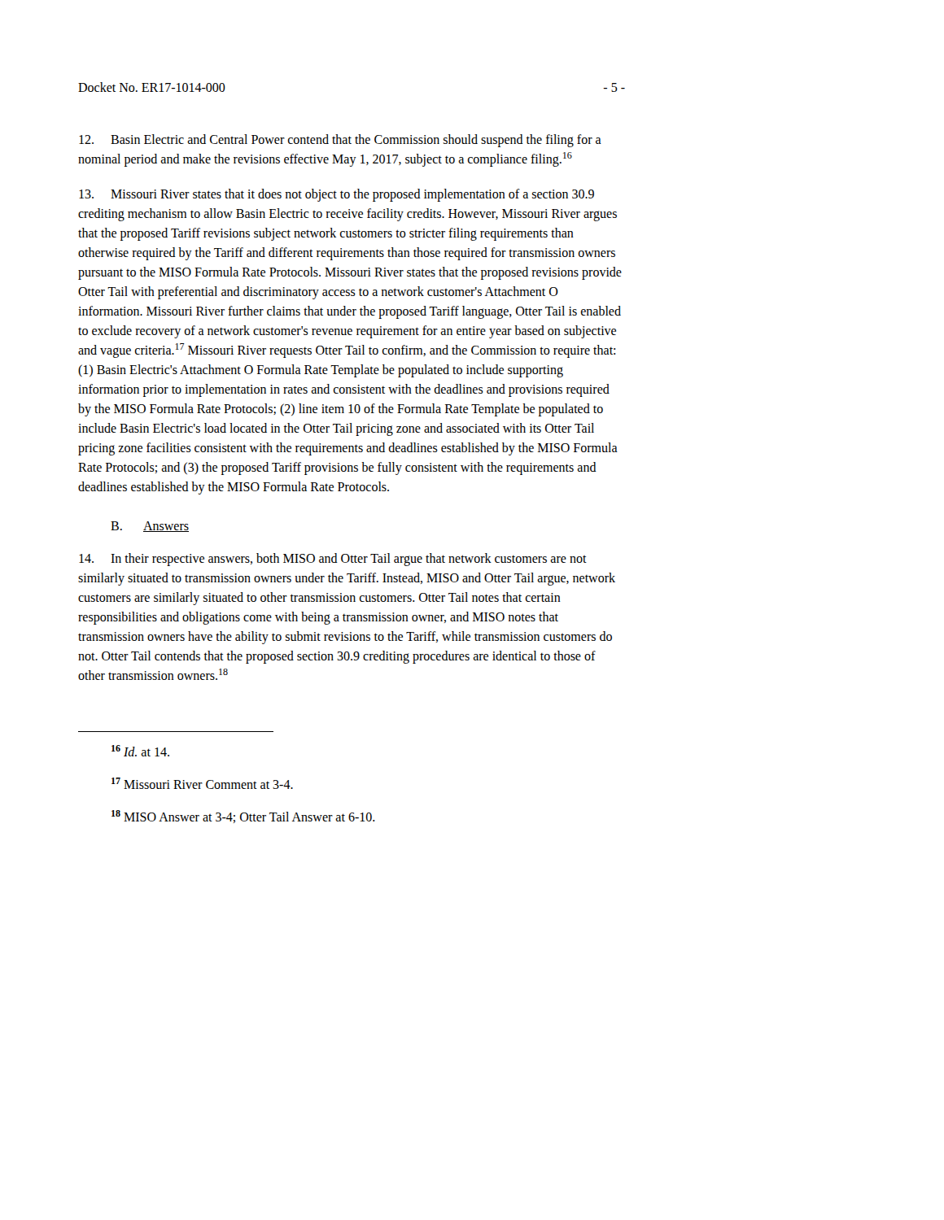Docket No. ER17-1014-000
- 5 -
12. Basin Electric and Central Power contend that the Commission should suspend the filing for a nominal period and make the revisions effective May 1, 2017, subject to a compliance filing.16
13. Missouri River states that it does not object to the proposed implementation of a section 30.9 crediting mechanism to allow Basin Electric to receive facility credits. However, Missouri River argues that the proposed Tariff revisions subject network customers to stricter filing requirements than otherwise required by the Tariff and different requirements than those required for transmission owners pursuant to the MISO Formula Rate Protocols. Missouri River states that the proposed revisions provide Otter Tail with preferential and discriminatory access to a network customer's Attachment O information. Missouri River further claims that under the proposed Tariff language, Otter Tail is enabled to exclude recovery of a network customer's revenue requirement for an entire year based on subjective and vague criteria.17 Missouri River requests Otter Tail to confirm, and the Commission to require that: (1) Basin Electric's Attachment O Formula Rate Template be populated to include supporting information prior to implementation in rates and consistent with the deadlines and provisions required by the MISO Formula Rate Protocols; (2) line item 10 of the Formula Rate Template be populated to include Basin Electric's load located in the Otter Tail pricing zone and associated with its Otter Tail pricing zone facilities consistent with the requirements and deadlines established by the MISO Formula Rate Protocols; and (3) the proposed Tariff provisions be fully consistent with the requirements and deadlines established by the MISO Formula Rate Protocols.
B. Answers
14. In their respective answers, both MISO and Otter Tail argue that network customers are not similarly situated to transmission owners under the Tariff. Instead, MISO and Otter Tail argue, network customers are similarly situated to other transmission customers. Otter Tail notes that certain responsibilities and obligations come with being a transmission owner, and MISO notes that transmission owners have the ability to submit revisions to the Tariff, while transmission customers do not. Otter Tail contends that the proposed section 30.9 crediting procedures are identical to those of other transmission owners.18
16 Id. at 14.
17 Missouri River Comment at 3-4.
18 MISO Answer at 3-4; Otter Tail Answer at 6-10.